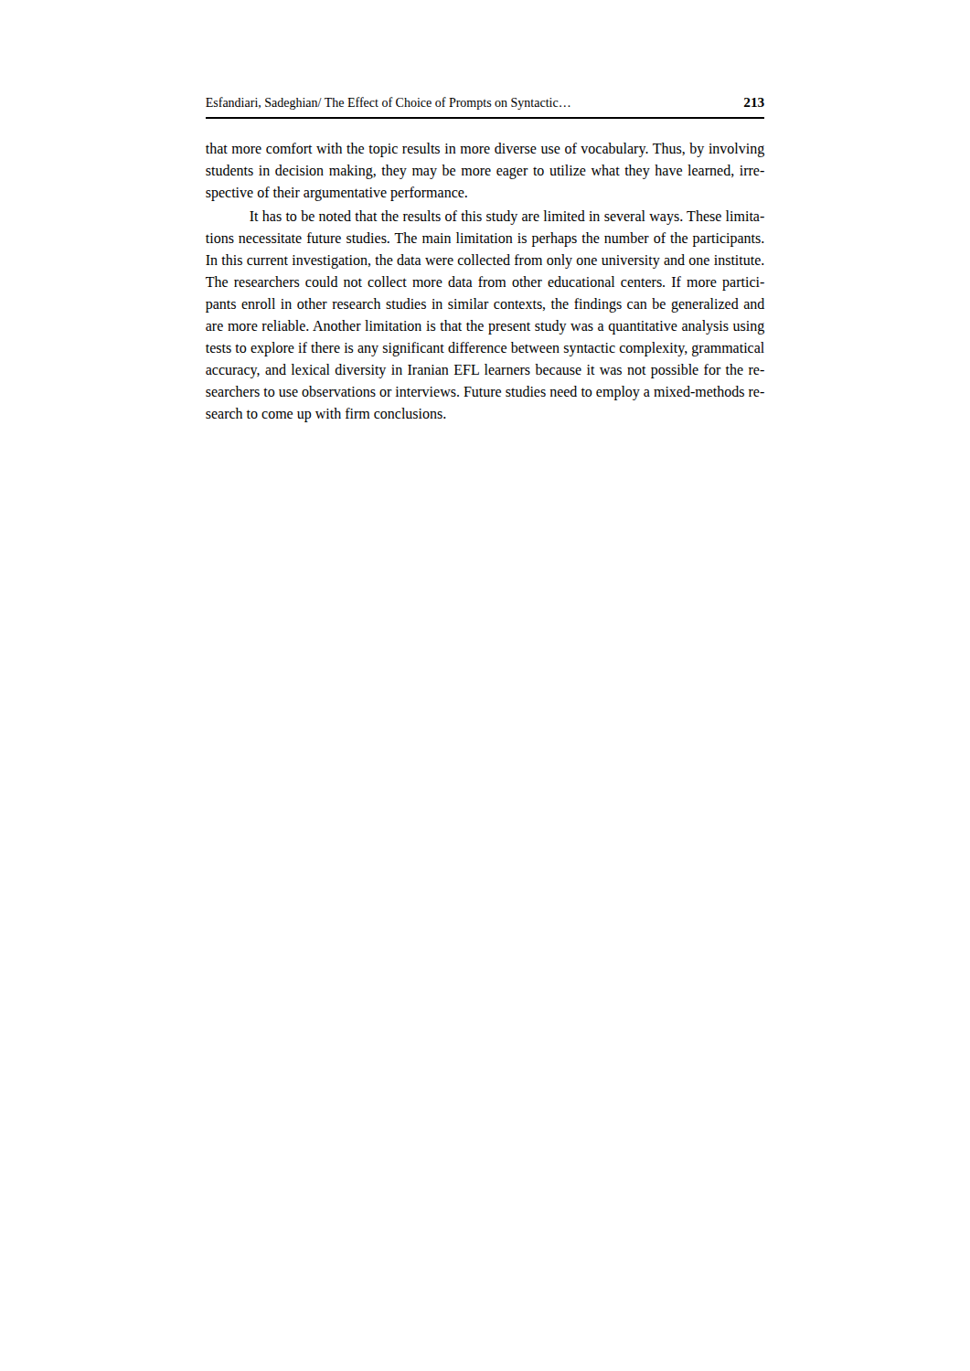Esfandiari, Sadeghian/ The Effect of Choice of Prompts on Syntactic… 213
that more comfort with the topic results in more diverse use of vocabulary. Thus, by involving students in decision making, they may be more eager to utilize what they have learned, irrespective of their argumentative performance.
It has to be noted that the results of this study are limited in several ways. These limitations necessitate future studies. The main limitation is perhaps the number of the participants. In this current investigation, the data were collected from only one university and one institute. The researchers could not collect more data from other educational centers. If more participants enroll in other research studies in similar contexts, the findings can be generalized and are more reliable. Another limitation is that the present study was a quantitative analysis using tests to explore if there is any significant difference between syntactic complexity, grammatical accuracy, and lexical diversity in Iranian EFL learners because it was not possible for the researchers to use observations or interviews. Future studies need to employ a mixed-methods research to come up with firm conclusions.